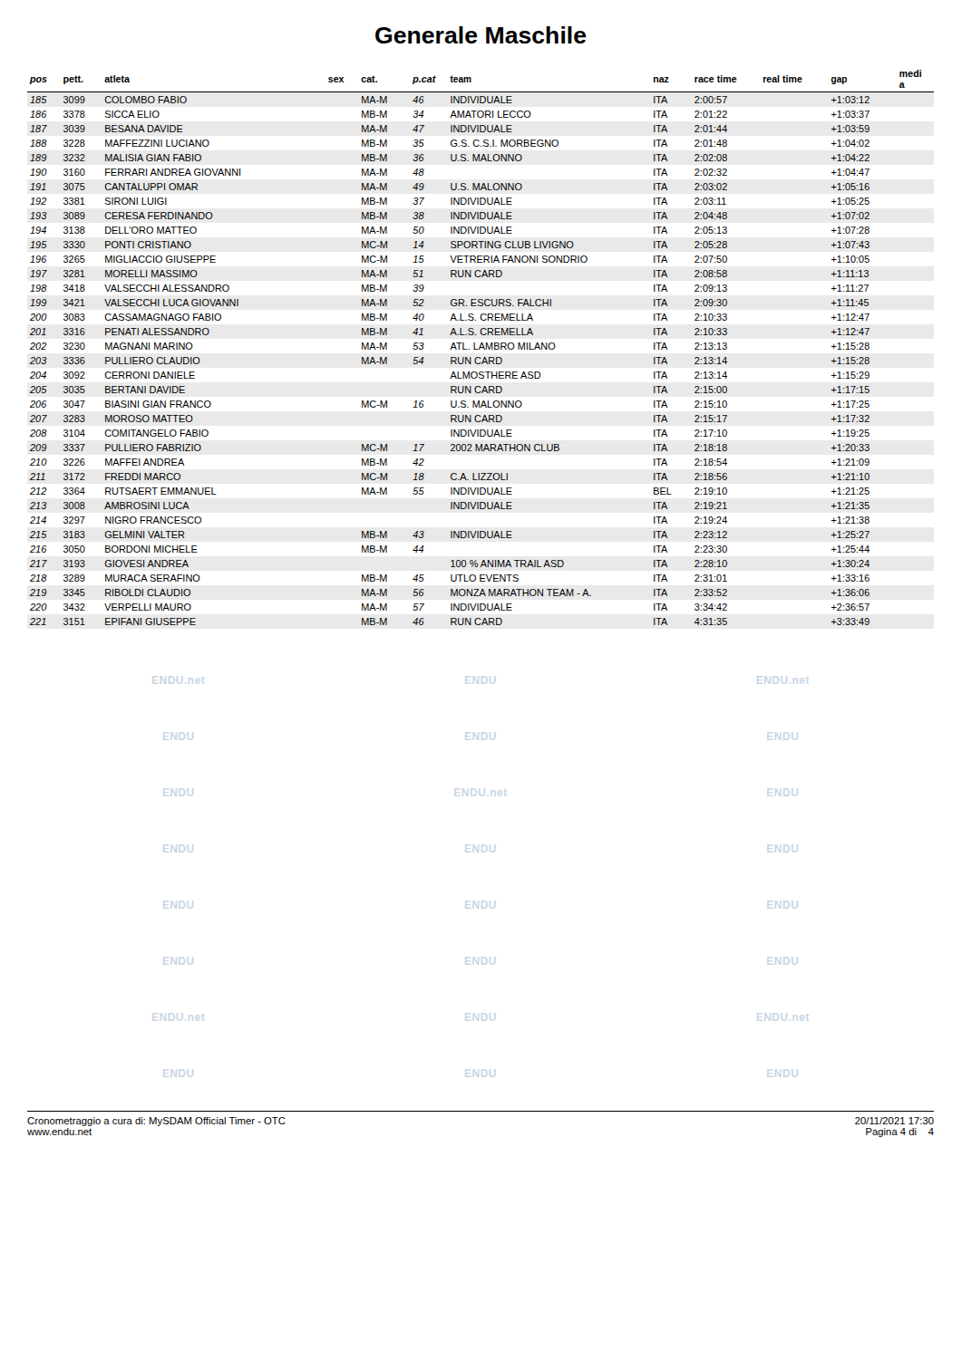Generale Maschile
| pos | pett. | atleta | sex | cat. | p.cat | team | naz | race time | real time | gap | medi a |
| --- | --- | --- | --- | --- | --- | --- | --- | --- | --- | --- | --- |
| 185 | 3099 | COLOMBO FABIO | | MA-M | 46 | INDIVIDUALE | ITA | 2:00:57 | | +1:03:12 | |
| 186 | 3378 | SICCA ELIO | | MB-M | 34 | AMATORI LECCO | ITA | 2:01:22 | | +1:03:37 | |
| 187 | 3039 | BESANA DAVIDE | | MA-M | 47 | INDIVIDUALE | ITA | 2:01:44 | | +1:03:59 | |
| 188 | 3228 | MAFFEZZINI LUCIANO | | MB-M | 35 | G.S. C.S.I. MORBEGNO | ITA | 2:01:48 | | +1:04:02 | |
| 189 | 3232 | MALISIA GIAN FABIO | | MB-M | 36 | U.S. MALONNO | ITA | 2:02:08 | | +1:04:22 | |
| 190 | 3160 | FERRARI ANDREA GIOVANNI | | MA-M | 48 | | ITA | 2:02:32 | | +1:04:47 | |
| 191 | 3075 | CANTALUPPI OMAR | | MA-M | 49 | U.S. MALONNO | ITA | 2:03:02 | | +1:05:16 | |
| 192 | 3381 | SIRONI LUIGI | | MB-M | 37 | INDIVIDUALE | ITA | 2:03:11 | | +1:05:25 | |
| 193 | 3089 | CERESA FERDINANDO | | MB-M | 38 | INDIVIDUALE | ITA | 2:04:48 | | +1:07:02 | |
| 194 | 3138 | DELL'ORO MATTEO | | MA-M | 50 | INDIVIDUALE | ITA | 2:05:13 | | +1:07:28 | |
| 195 | 3330 | PONTI CRISTIANO | | MC-M | 14 | SPORTING CLUB LIVIGNO | ITA | 2:05:28 | | +1:07:43 | |
| 196 | 3265 | MIGLIACCIO GIUSEPPE | | MC-M | 15 | VETRERIA FANONI SONDRIO | ITA | 2:07:50 | | +1:10:05 | |
| 197 | 3281 | MORELLI MASSIMO | | MA-M | 51 | RUN CARD | ITA | 2:08:58 | | +1:11:13 | |
| 198 | 3418 | VALSECCHI ALESSANDRO | | MB-M | 39 | | ITA | 2:09:13 | | +1:11:27 | |
| 199 | 3421 | VALSECCHI LUCA GIOVANNI | | MA-M | 52 | GR. ESCURS. FALCHI | ITA | 2:09:30 | | +1:11:45 | |
| 200 | 3083 | CASSAMAGNAGO FABIO | | MB-M | 40 | A.L.S. CREMELLA | ITA | 2:10:33 | | +1:12:47 | |
| 201 | 3316 | PENATI ALESSANDRO | | MB-M | 41 | A.L.S. CREMELLA | ITA | 2:10:33 | | +1:12:47 | |
| 202 | 3230 | MAGNANI MARINO | | MA-M | 53 | ATL. LAMBRO MILANO | ITA | 2:13:13 | | +1:15:28 | |
| 203 | 3336 | PULLIERO CLAUDIO | | MA-M | 54 | RUN CARD | ITA | 2:13:14 | | +1:15:28 | |
| 204 | 3092 | CERRONI DANIELE | | | | ALMOSTHERE ASD | ITA | 2:13:14 | | +1:15:29 | |
| 205 | 3035 | BERTANI DAVIDE | | | | RUN CARD | ITA | 2:15:00 | | +1:17:15 | |
| 206 | 3047 | BIASINI GIAN FRANCO | | MC-M | 16 | U.S. MALONNO | ITA | 2:15:10 | | +1:17:25 | |
| 207 | 3283 | MOROSO MATTEO | | | | RUN CARD | ITA | 2:15:17 | | +1:17:32 | |
| 208 | 3104 | COMITANGELO FABIO | | | | INDIVIDUALE | ITA | 2:17:10 | | +1:19:25 | |
| 209 | 3337 | PULLIERO FABRIZIO | | MC-M | 17 | 2002 MARATHON CLUB | ITA | 2:18:18 | | +1:20:33 | |
| 210 | 3226 | MAFFEI ANDREA | | MB-M | 42 | | ITA | 2:18:54 | | +1:21:09 | |
| 211 | 3172 | FREDDI MARCO | | MC-M | 18 | C.A. LIZZOLI | ITA | 2:18:56 | | +1:21:10 | |
| 212 | 3364 | RUTSAERT EMMANUEL | | MA-M | 55 | INDIVIDUALE | BEL | 2:19:10 | | +1:21:25 | |
| 213 | 3008 | AMBROSINI LUCA | | | | INDIVIDUALE | ITA | 2:19:21 | | +1:21:35 | |
| 214 | 3297 | NIGRO FRANCESCO | | | | | ITA | 2:19:24 | | +1:21:38 | |
| 215 | 3183 | GELMINI VALTER | | MB-M | 43 | INDIVIDUALE | ITA | 2:23:12 | | +1:25:27 | |
| 216 | 3050 | BORDONI MICHELE | | MB-M | 44 | | ITA | 2:23:30 | | +1:25:44 | |
| 217 | 3193 | GIOVESI ANDREA | | | | 100 % ANIMA TRAIL ASD | ITA | 2:28:10 | | +1:30:24 | |
| 218 | 3289 | MURACA SERAFINO | | MB-M | 45 | UTLO EVENTS | ITA | 2:31:01 | | +1:33:16 | |
| 219 | 3345 | RIBOLDI CLAUDIO | | MA-M | 56 | MONZA MARATHON TEAM - A. | ITA | 2:33:52 | | +1:36:06 | |
| 220 | 3432 | VERPELLI MAURO | | MA-M | 57 | INDIVIDUALE | ITA | 3:34:42 | | +2:36:57 | |
| 221 | 3151 | EPIFANI GIUSEPPE | | MB-M | 46 | RUN CARD | ITA | 4:31:35 | | +3:33:49 | |
| ENDU.net | ENDU | ENDU.net |
| ENDU | ENDU | ENDU |
| ENDU | ENDU.net | ENDU |
| ENDU | ENDU | ENDU |
| ENDU | ENDU | ENDU |
| ENDU | ENDU | ENDU |
| ENDU.net | ENDU | ENDU.net |
| ENDU | ENDU | ENDU |
Cronometraggio a cura di: MySDAM Official Timer - OTC
www.endu.net
20/11/2021 17:30
Pagina 4 di 4